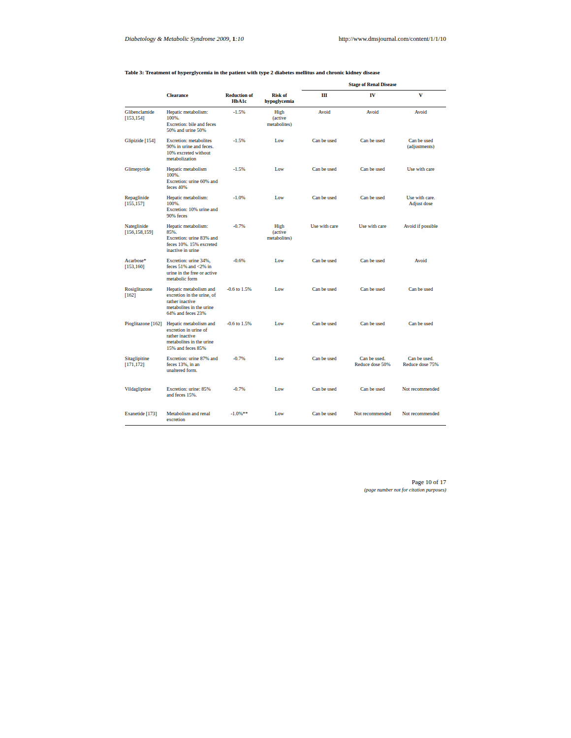Diabetology & Metabolic Syndrome 2009, 1:10
http://www.dmsjournal.com/content/1/1/10
Table 3: Treatment of hyperglycemia in the patient with type 2 diabetes mellitus and chronic kidney disease
| | | | | Stage of Renal Disease |
| --- | --- | --- | --- | --- |
| | Clearance | Reduction of HbA1c | Risk of hypoglycemia | III | IV | V |
| Glibenclamide [153,154] | Hepatic metabolism: 100%. Excretion: bile and feces 50% and urine 50% | -1.5% | High (active metabolites) | Avoid | Avoid | Avoid |
| Glipizide [154] | Excretion: metabolites 90% in urine and feces. 10% excreted without metabolization | -1.5% | Low | Can be used | Can be used | Can be used (adjustments) |
| Glimepyride | Hepatic metabolism 100%. Excretion: urine 60% and feces 40% | -1.5% | Low | Can be used | Can be used | Use with care |
| Repaglinide [155,157] | Hepatic metabolism: 100%. Excretion: 10% urine and 90% feces | -1.0% | Low | Can be used | Can be used | Use with care. Adjust dose |
| Nateglinide [156,158,159] | Hepatic metabolism: 85%. Excretion: urine 83% and feces 10%. 15% excreted inactive in urine | -0.7% | High (active metabolites) | Use with care | Use with care | Avoid if possible |
| Acarbose* [153,160] | Excretion: urine 34%, feces 51% and <2% in urine in the free or active metabolic form | -0.6% | Low | Can be used | Can be used | Avoid |
| Rosiglitazone [162] | Hepatic metabolism and excretion in the urine, of rather inactive metabolites in the urine 64% and feces 23% | -0.6 to 1.5% | Low | Can be used | Can be used | Can be used |
| Pioglitazone [162] | Hepatic metabolism and excretion in urine of rather inactive metabolites in the urine 15% and feces 85% | -0.6 to 1.5% | Low | Can be used | Can be used | Can be used |
| Sitaglipitine [171,172] | Excretion: urine 87% and feces 13%, in an unaltered form. | -0.7% | Low | Can be used | Can be used. Reduce dose 50% | Can be used. Reduce dose 75% |
| Vildagliptine | Excretion: urine: 85% and feces 15%. | -0.7% | Low | Can be used | Can be used | Not recommended |
| Exanetide [173] | Metabolism and renal excretion | -1.0%** | Low | Can be used | Not recommended | Not recommended |
Page 10 of 17
(page number not for citation purposes)